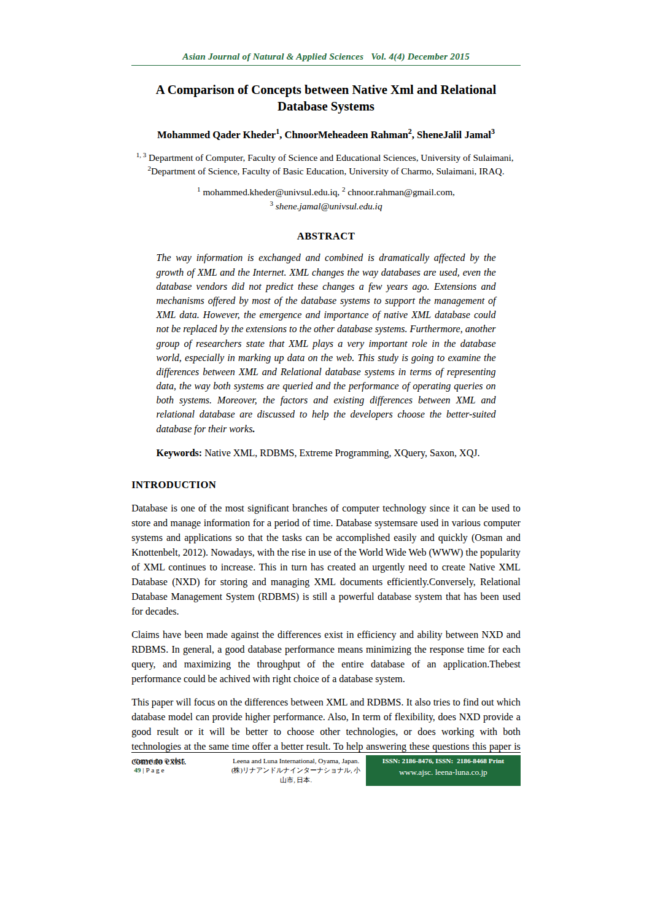Asian Journal of Natural & Applied Sciences Vol. 4(4) December 2015
A Comparison of Concepts between Native Xml and Relational
Database Systems
Mohammed Qader Kheder1, ChnoorMeheadeen Rahman2, SheneJalil Jamal3
1, 3 Department of Computer, Faculty of Science and Educational Sciences, University of Sulaimani, 2Department of Science, Faculty of Basic Education, University of Charmo, Sulaimani, IRAQ.
1 mohammed.kheder@univsul.edu.iq, 2 chnoor.rahman@gmail.com,
3 shene.jamal@univsul.edu.iq
ABSTRACT
The way information is exchanged and combined is dramatically affected by the growth of XML and the Internet. XML changes the way databases are used, even the database vendors did not predict these changes a few years ago. Extensions and mechanisms offered by most of the database systems to support the management of XML data. However, the emergence and importance of native XML database could not be replaced by the extensions to the other database systems. Furthermore, another group of researchers state that XML plays a very important role in the database world, especially in marking up data on the web. This study is going to examine the differences between XML and Relational database systems in terms of representing data, the way both systems are queried and the performance of operating queries on both systems. Moreover, the factors and existing differences between XML and relational database are discussed to help the developers choose the better-suited database for their works.
Keywords: Native XML, RDBMS, Extreme Programming, XQuery, Saxon, XQJ.
INTRODUCTION
Database is one of the most significant branches of computer technology since it can be used to store and manage information for a period of time. Database systemsare used in various computer systems and applications so that the tasks can be accomplished easily and quickly (Osman and Knottenbelt, 2012). Nowadays, with the rise in use of the World Wide Web (WWW) the popularity of XML continues to increase. This in turn has created an urgently need to create Native XML Database (NXD) for storing and managing XML documents efficiently.Conversely, Relational Database Management System (RDBMS) is still a powerful database system that has been used for decades.
Claims have been made against the differences exist in efficiency and ability between NXD and RDBMS. In general, a good database performance means minimizing the response time for each query, and maximizing the throughput of the entire database of an application.Thebest performance could be achived with right choice of a database system.
This paper will focus on the differences between XML and RDBMS. It also tries to find out which database model can provide higher performance. Also, In term of flexibility, does NXD provide a good result or it will be better to choose other technologies, or does working with both technologies at the same time offer a better result. To help answering these questions this paper is come to exist.
| Copyright © 2015 49 / P a g e | Leena and Luna International, Oyama, Japan. (株)リナアンドルナインターナショナル, 小山市, 日本. | ISSN: 2186-8476, ISSN: 2186-8468 Print www.ajsc. leena-luna.co.jp |